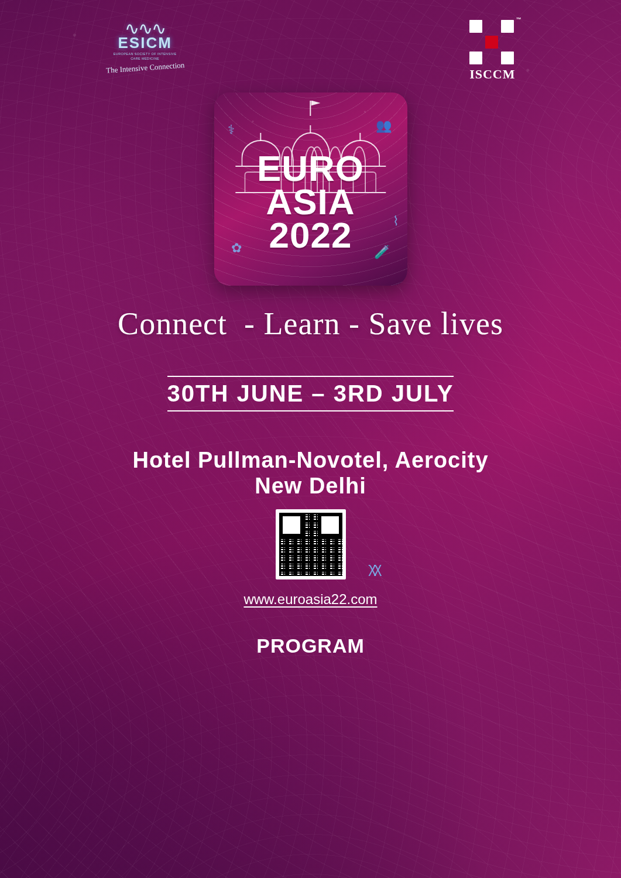∿∿∿ ESICM
European Society of Intensive Care Medicine
The Intensive Connection
™
ISCCM
⚕ 👥 ✿ 🧪 ⌇
Euro Asia 2022
Connect - Learn - Save lives
30th June – 3rd July
Hotel Pullman-Novotel, Aerocity
New Delhi
χχ
www.euroasia22.com
PROGRAM